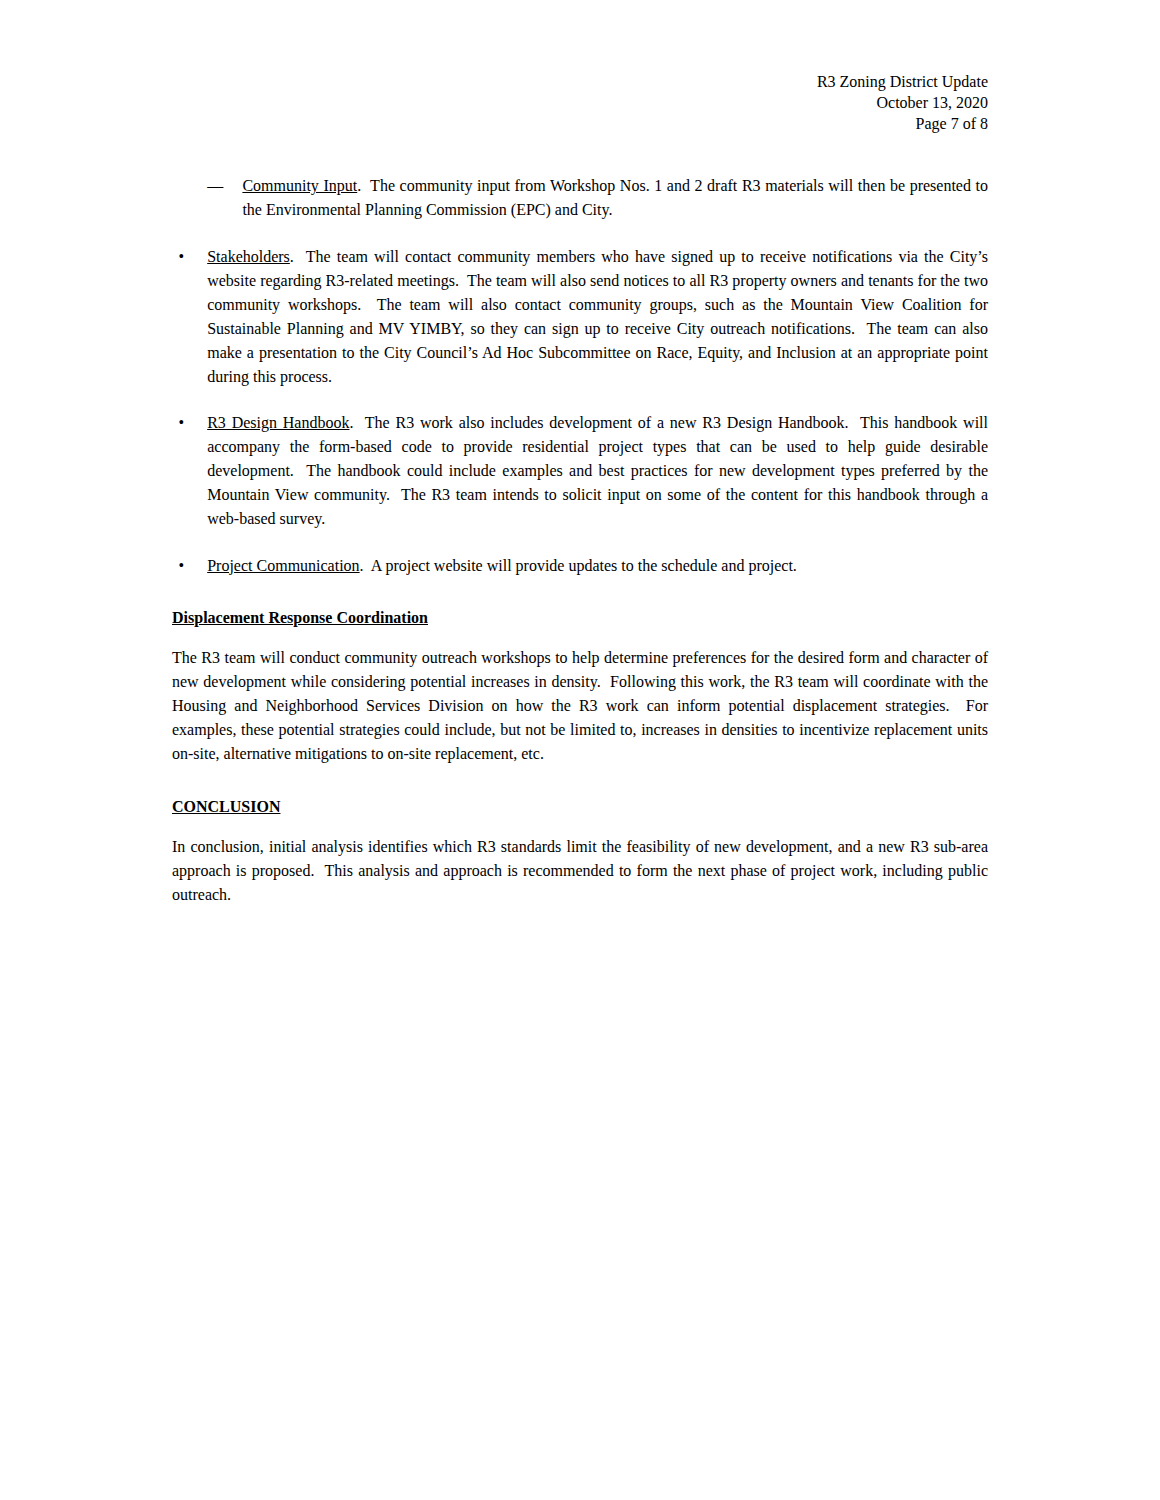R3 Zoning District Update
October 13, 2020
Page 7 of 8
Community Input. The community input from Workshop Nos. 1 and 2 draft R3 materials will then be presented to the Environmental Planning Commission (EPC) and City.
Stakeholders. The team will contact community members who have signed up to receive notifications via the City’s website regarding R3-related meetings. The team will also send notices to all R3 property owners and tenants for the two community workshops. The team will also contact community groups, such as the Mountain View Coalition for Sustainable Planning and MV YIMBY, so they can sign up to receive City outreach notifications. The team can also make a presentation to the City Council’s Ad Hoc Subcommittee on Race, Equity, and Inclusion at an appropriate point during this process.
R3 Design Handbook. The R3 work also includes development of a new R3 Design Handbook. This handbook will accompany the form-based code to provide residential project types that can be used to help guide desirable development. The handbook could include examples and best practices for new development types preferred by the Mountain View community. The R3 team intends to solicit input on some of the content for this handbook through a web-based survey.
Project Communication. A project website will provide updates to the schedule and project.
Displacement Response Coordination
The R3 team will conduct community outreach workshops to help determine preferences for the desired form and character of new development while considering potential increases in density. Following this work, the R3 team will coordinate with the Housing and Neighborhood Services Division on how the R3 work can inform potential displacement strategies. For examples, these potential strategies could include, but not be limited to, increases in densities to incentivize replacement units on-site, alternative mitigations to on-site replacement, etc.
CONCLUSION
In conclusion, initial analysis identifies which R3 standards limit the feasibility of new development, and a new R3 sub-area approach is proposed. This analysis and approach is recommended to form the next phase of project work, including public outreach.